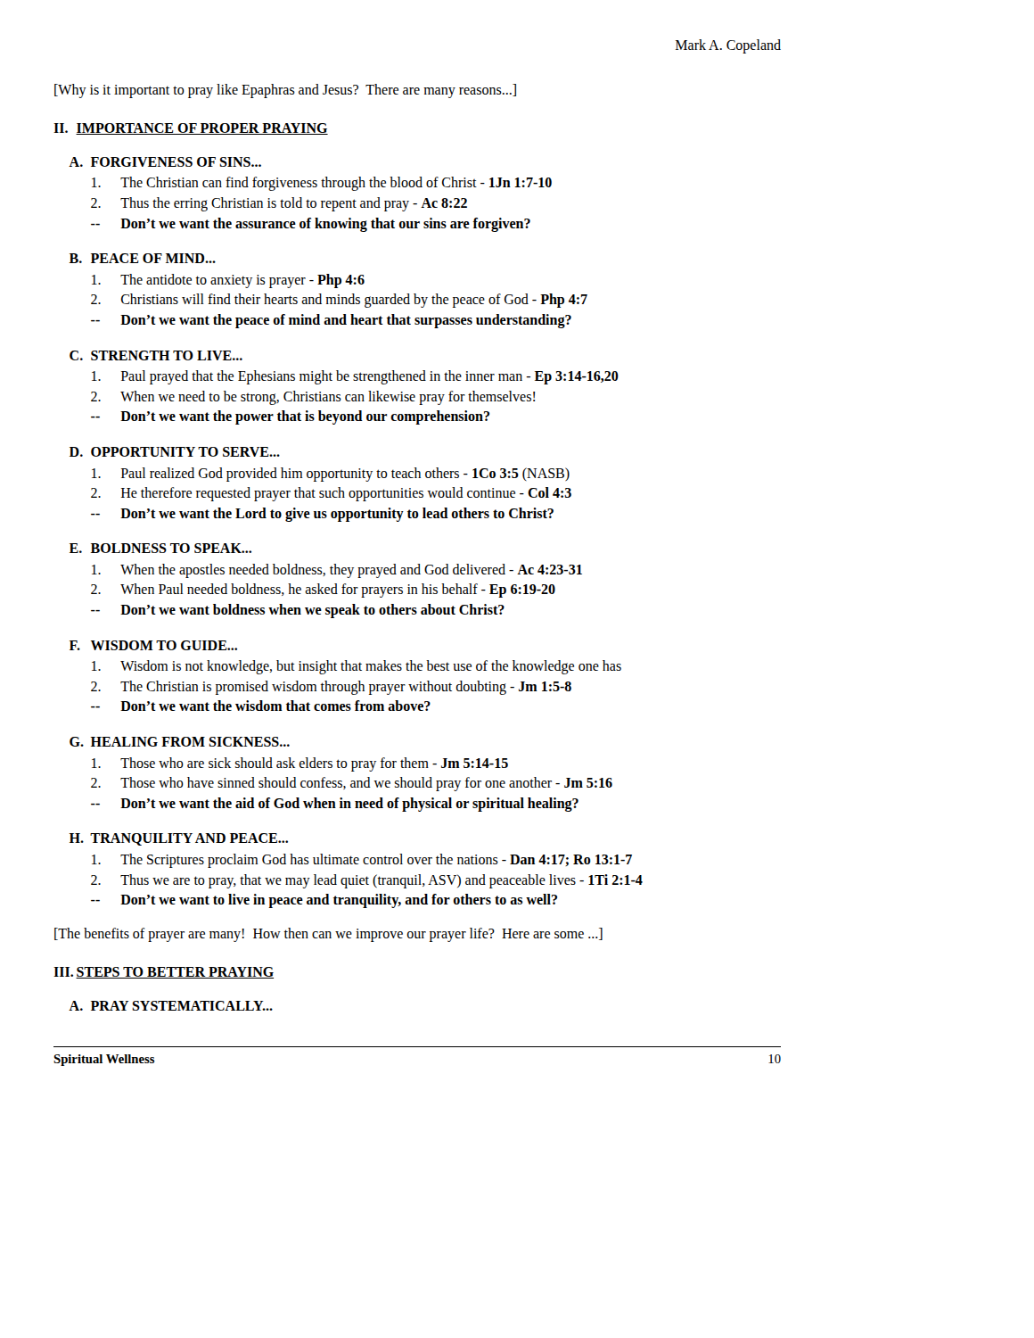Mark A. Copeland
[Why is it important to pray like Epaphras and Jesus? There are many reasons...]
II. IMPORTANCE OF PROPER PRAYING
A. FORGIVENESS OF SINS...
1. The Christian can find forgiveness through the blood of Christ - 1Jn 1:7-10
2. Thus the erring Christian is told to repent and pray - Ac 8:22
--Don’t we want the assurance of knowing that our sins are forgiven?
B. PEACE OF MIND...
1. The antidote to anxiety is prayer - Php 4:6
2. Christians will find their hearts and minds guarded by the peace of God - Php 4:7
--Don’t we want the peace of mind and heart that surpasses understanding?
C. STRENGTH TO LIVE...
1. Paul prayed that the Ephesians might be strengthened in the inner man - Ep 3:14-16,20
2. When we need to be strong, Christians can likewise pray for themselves!
--Don’t we want the power that is beyond our comprehension?
D. OPPORTUNITY TO SERVE...
1. Paul realized God provided him opportunity to teach others - 1Co 3:5 (NASB)
2. He therefore requested prayer that such opportunities would continue - Col 4:3
--Don’t we want the Lord to give us opportunity to lead others to Christ?
E. BOLDNESS TO SPEAK...
1. When the apostles needed boldness, they prayed and God delivered - Ac 4:23-31
2. When Paul needed boldness, he asked for prayers in his behalf - Ep 6:19-20
--Don’t we want boldness when we speak to others about Christ?
F. WISDOM TO GUIDE...
1. Wisdom is not knowledge, but insight that makes the best use of the knowledge one has
2. The Christian is promised wisdom through prayer without doubting - Jm 1:5-8
--Don’t we want the wisdom that comes from above?
G. HEALING FROM SICKNESS...
1. Those who are sick should ask elders to pray for them - Jm 5:14-15
2. Those who have sinned should confess, and we should pray for one another - Jm 5:16
--Don’t we want the aid of God when in need of physical or spiritual healing?
H. TRANQUILITY AND PEACE...
1. The Scriptures proclaim God has ultimate control over the nations - Dan 4:17; Ro 13:1-7
2. Thus we are to pray, that we may lead quiet (tranquil, ASV) and peaceable lives - 1Ti 2:1-4
--Don’t we want to live in peace and tranquility, and for others to as well?
[The benefits of prayer are many! How then can we improve our prayer life? Here are some ...]
III. STEPS TO BETTER PRAYING
A. PRAY SYSTEMATICALLY...
Spiritual Wellness 10